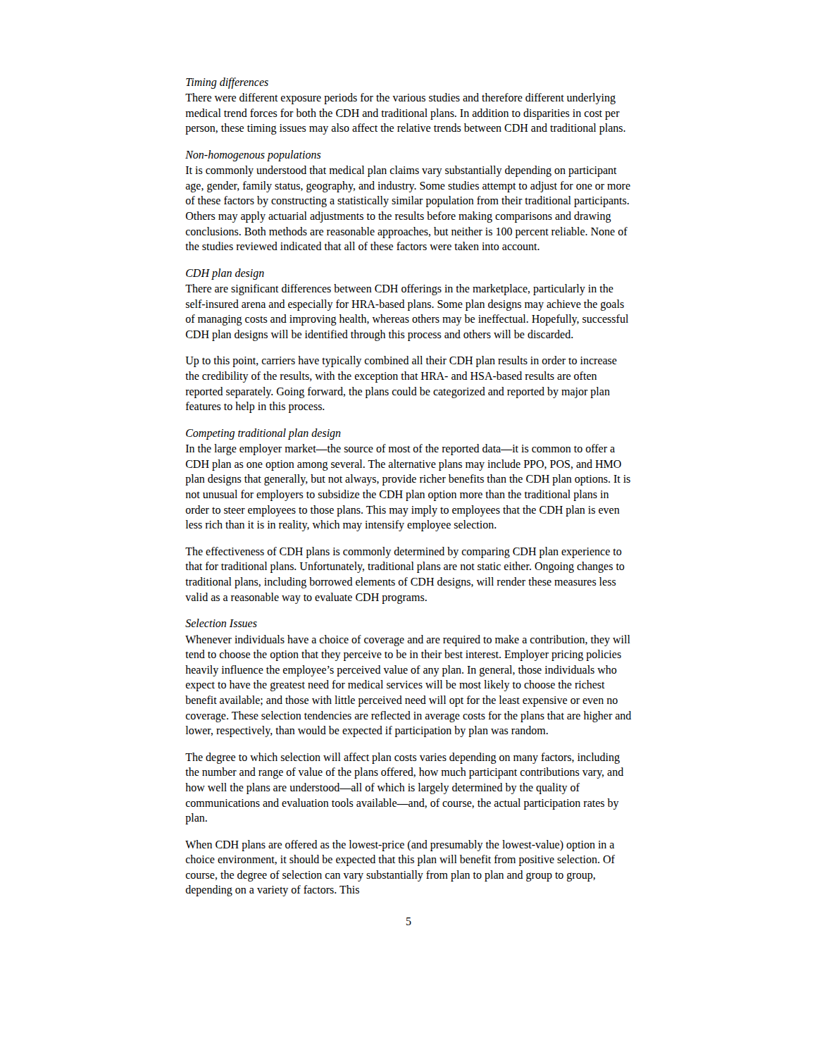Timing differences
There were different exposure periods for the various studies and therefore different underlying medical trend forces for both the CDH and traditional plans. In addition to disparities in cost per person, these timing issues may also affect the relative trends between CDH and traditional plans.
Non-homogenous populations
It is commonly understood that medical plan claims vary substantially depending on participant age, gender, family status, geography, and industry. Some studies attempt to adjust for one or more of these factors by constructing a statistically similar population from their traditional participants. Others may apply actuarial adjustments to the results before making comparisons and drawing conclusions. Both methods are reasonable approaches, but neither is 100 percent reliable. None of the studies reviewed indicated that all of these factors were taken into account.
CDH plan design
There are significant differences between CDH offerings in the marketplace, particularly in the self-insured arena and especially for HRA-based plans. Some plan designs may achieve the goals of managing costs and improving health, whereas others may be ineffectual. Hopefully, successful CDH plan designs will be identified through this process and others will be discarded.
Up to this point, carriers have typically combined all their CDH plan results in order to increase the credibility of the results, with the exception that HRA- and HSA-based results are often reported separately. Going forward, the plans could be categorized and reported by major plan features to help in this process.
Competing traditional plan design
In the large employer market—the source of most of the reported data—it is common to offer a CDH plan as one option among several. The alternative plans may include PPO, POS, and HMO plan designs that generally, but not always, provide richer benefits than the CDH plan options. It is not unusual for employers to subsidize the CDH plan option more than the traditional plans in order to steer employees to those plans. This may imply to employees that the CDH plan is even less rich than it is in reality, which may intensify employee selection.
The effectiveness of CDH plans is commonly determined by comparing CDH plan experience to that for traditional plans. Unfortunately, traditional plans are not static either. Ongoing changes to traditional plans, including borrowed elements of CDH designs, will render these measures less valid as a reasonable way to evaluate CDH programs.
Selection Issues
Whenever individuals have a choice of coverage and are required to make a contribution, they will tend to choose the option that they perceive to be in their best interest. Employer pricing policies heavily influence the employee’s perceived value of any plan. In general, those individuals who expect to have the greatest need for medical services will be most likely to choose the richest benefit available; and those with little perceived need will opt for the least expensive or even no coverage. These selection tendencies are reflected in average costs for the plans that are higher and lower, respectively, than would be expected if participation by plan was random.
The degree to which selection will affect plan costs varies depending on many factors, including the number and range of value of the plans offered, how much participant contributions vary, and how well the plans are understood—all of which is largely determined by the quality of communications and evaluation tools available—and, of course, the actual participation rates by plan.
When CDH plans are offered as the lowest-price (and presumably the lowest-value) option in a choice environment, it should be expected that this plan will benefit from positive selection. Of course, the degree of selection can vary substantially from plan to plan and group to group, depending on a variety of factors. This
5